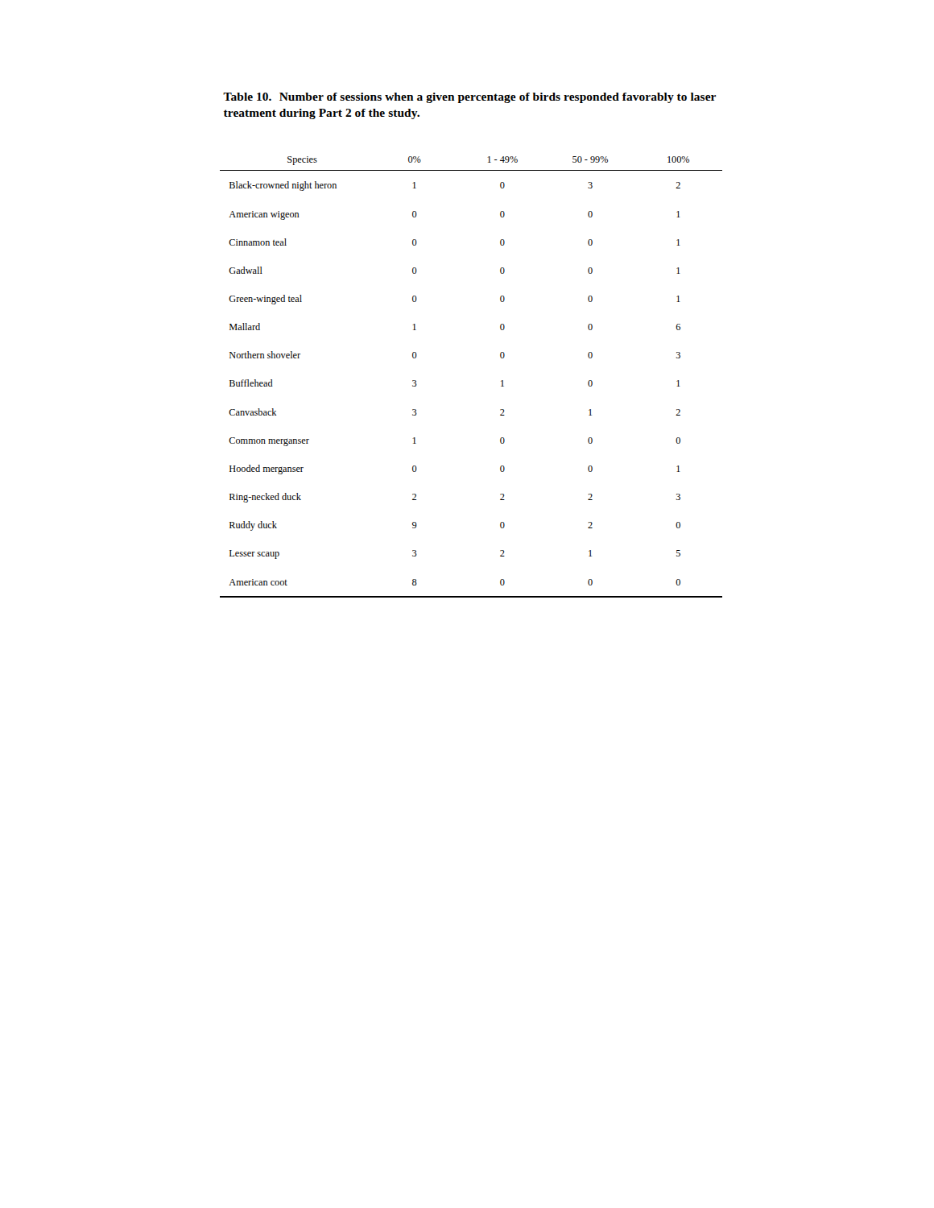Table 10. Number of sessions when a given percentage of birds responded favorably to laser treatment during Part 2 of the study.
| Species | 0% | 1 - 49% | 50 - 99% | 100% |
| --- | --- | --- | --- | --- |
| Black-crowned night heron | 1 | 0 | 3 | 2 |
| American wigeon | 0 | 0 | 0 | 1 |
| Cinnamon teal | 0 | 0 | 0 | 1 |
| Gadwall | 0 | 0 | 0 | 1 |
| Green-winged teal | 0 | 0 | 0 | 1 |
| Mallard | 1 | 0 | 0 | 6 |
| Northern shoveler | 0 | 0 | 0 | 3 |
| Bufflehead | 3 | 1 | 0 | 1 |
| Canvasback | 3 | 2 | 1 | 2 |
| Common merganser | 1 | 0 | 0 | 0 |
| Hooded merganser | 0 | 0 | 0 | 1 |
| Ring-necked duck | 2 | 2 | 2 | 3 |
| Ruddy duck | 9 | 0 | 2 | 0 |
| Lesser scaup | 3 | 2 | 1 | 5 |
| American coot | 8 | 0 | 0 | 0 |